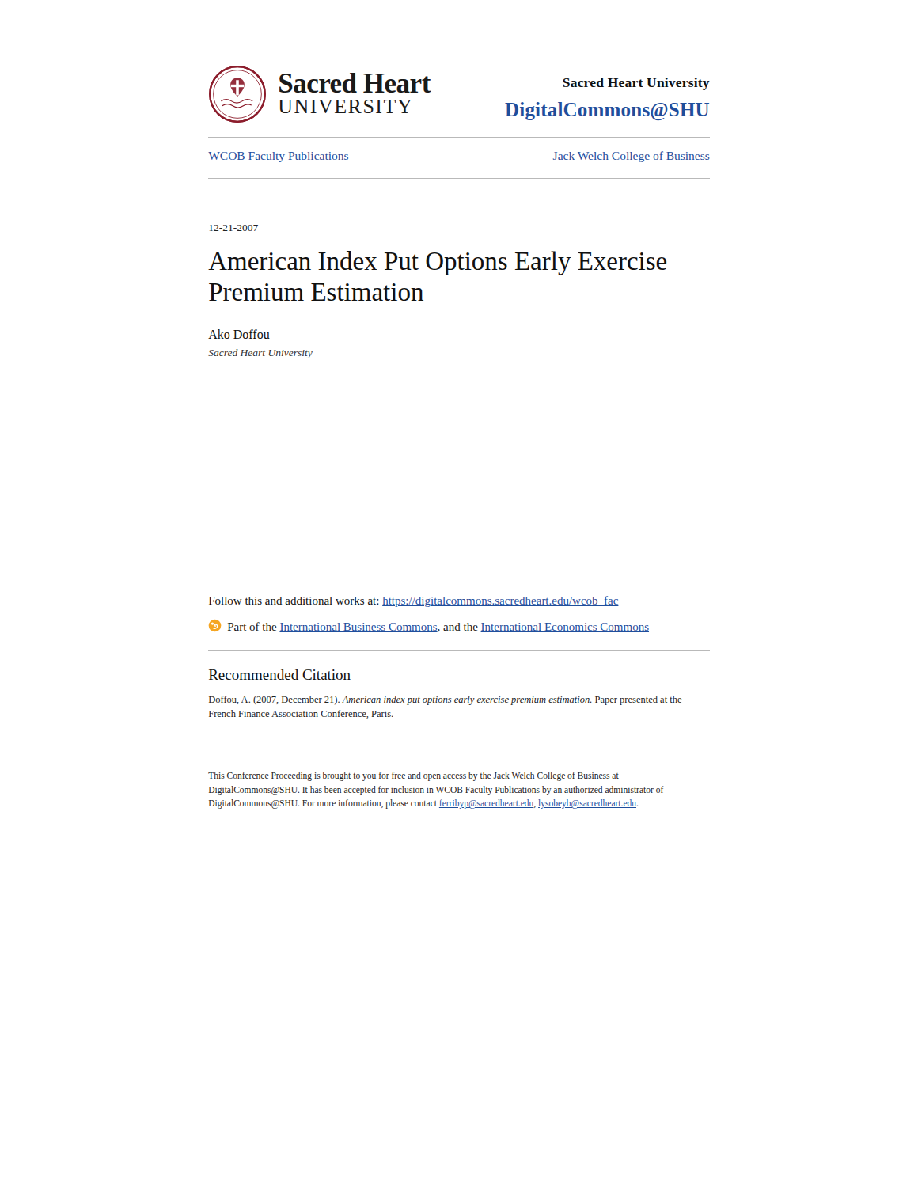Sacred Heart UNIVERSITY
Sacred Heart University
DigitalCommons@SHU
WCOB Faculty Publications
Jack Welch College of Business
12-21-2007
American Index Put Options Early Exercise
Premium Estimation
Ako Doffou
Sacred Heart University
Follow this and additional works at: https://digitalcommons.sacredheart.edu/wcob_fac
Part of the International Business Commons, and the International Economics Commons
Recommended Citation
Doffou, A. (2007, December 21). American index put options early exercise premium estimation. Paper presented at the French Finance Association Conference, Paris.
This Conference Proceeding is brought to you for free and open access by the Jack Welch College of Business at DigitalCommons@SHU. It has been accepted for inclusion in WCOB Faculty Publications by an authorized administrator of DigitalCommons@SHU. For more information, please contact ferribyp@sacredheart.edu, lysobeyb@sacredheart.edu.